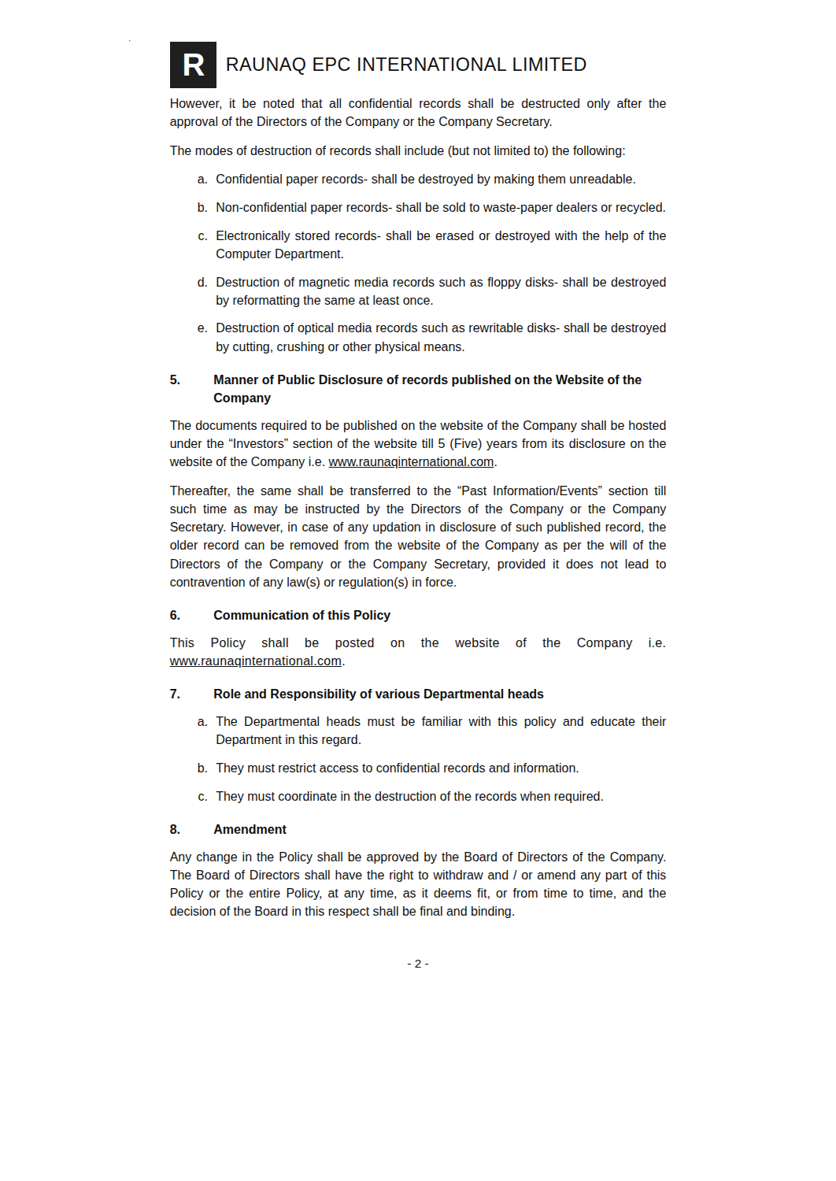·
R
RAUNAQ EPC INTERNATIONAL LIMITED
However, it be noted that all confidential records shall be destructed only after the approval of the Directors of the Company or the Company Secretary.
The modes of destruction of records shall include (but not limited to) the following:
Confidential paper records- shall be destroyed by making them unreadable.
Non-confidential paper records- shall be sold to waste-paper dealers or recycled.
Electronically stored records- shall be erased or destroyed with the help of the Computer Department.
Destruction of magnetic media records such as floppy disks- shall be destroyed by reformatting the same at least once.
Destruction of optical media records such as rewritable disks- shall be destroyed by cutting, crushing or other physical means.
5. Manner of Public Disclosure of records published on the Website of the Company
The documents required to be published on the website of the Company shall be hosted under the “Investors” section of the website till 5 (Five) years from its disclosure on the website of the Company i.e. www.raunaqinternational.com.
Thereafter, the same shall be transferred to the “Past Information/Events” section till such time as may be instructed by the Directors of the Company or the Company Secretary. However, in case of any updation in disclosure of such published record, the older record can be removed from the website of the Company as per the will of the Directors of the Company or the Company Secretary, provided it does not lead to contravention of any law(s) or regulation(s) in force.
6. Communication of this Policy
This Policy shall be posted on the website of the Company i.e. www.raunaqinternational.com.
7. Role and Responsibility of various Departmental heads
The Departmental heads must be familiar with this policy and educate their Department in this regard.
They must restrict access to confidential records and information.
They must coordinate in the destruction of the records when required.
8. Amendment
Any change in the Policy shall be approved by the Board of Directors of the Company. The Board of Directors shall have the right to withdraw and / or amend any part of this Policy or the entire Policy, at any time, as it deems fit, or from time to time, and the decision of the Board in this respect shall be final and binding.
- 2 -